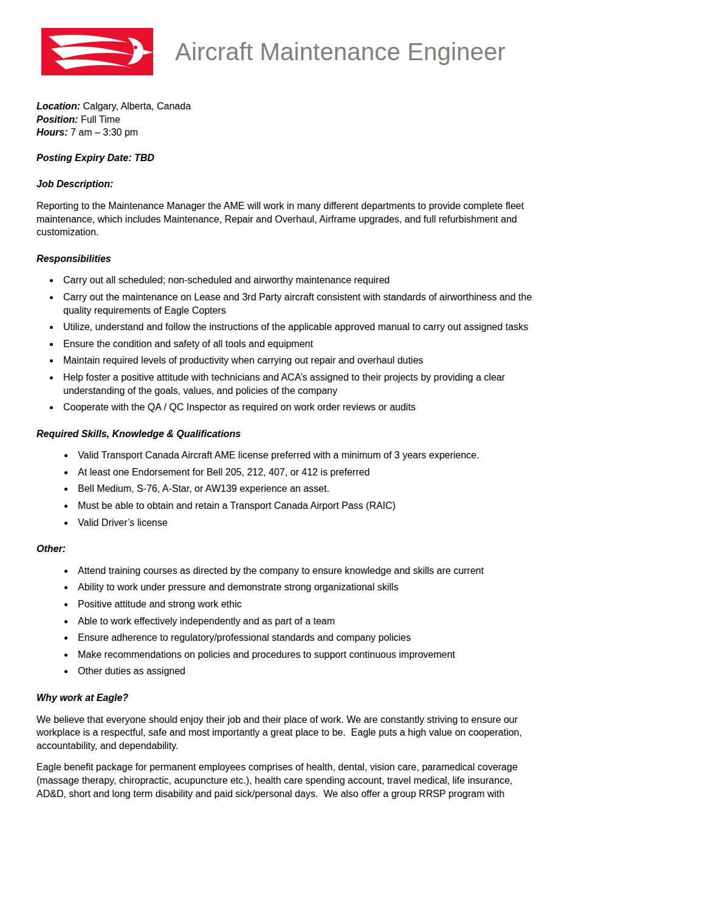Aircraft Maintenance Engineer
Location: Calgary, Alberta, Canada
Position: Full Time
Hours: 7 am – 3:30 pm
Posting Expiry Date: TBD
Job Description:
Reporting to the Maintenance Manager the AME will work in many different departments to provide complete fleet maintenance, which includes Maintenance, Repair and Overhaul, Airframe upgrades, and full refurbishment and customization.
Responsibilities
Carry out all scheduled; non-scheduled and airworthy maintenance required
Carry out the maintenance on Lease and 3rd Party aircraft consistent with standards of airworthiness and the quality requirements of Eagle Copters
Utilize, understand and follow the instructions of the applicable approved manual to carry out assigned tasks
Ensure the condition and safety of all tools and equipment
Maintain required levels of productivity when carrying out repair and overhaul duties
Help foster a positive attitude with technicians and ACA’s assigned to their projects by providing a clear understanding of the goals, values, and policies of the company
Cooperate with the QA / QC Inspector as required on work order reviews or audits
Required Skills, Knowledge & Qualifications
Valid Transport Canada Aircraft AME license preferred with a minimum of 3 years experience.
At least one Endorsement for Bell 205, 212, 407, or 412 is preferred
Bell Medium, S-76, A-Star, or AW139 experience an asset.
Must be able to obtain and retain a Transport Canada Airport Pass (RAIC)
Valid Driver’s license
Other:
Attend training courses as directed by the company to ensure knowledge and skills are current
Ability to work under pressure and demonstrate strong organizational skills
Positive attitude and strong work ethic
Able to work effectively independently and as part of a team
Ensure adherence to regulatory/professional standards and company policies
Make recommendations on policies and procedures to support continuous improvement
Other duties as assigned
Why work at Eagle?
We believe that everyone should enjoy their job and their place of work. We are constantly striving to ensure our workplace is a respectful, safe and most importantly a great place to be. Eagle puts a high value on cooperation, accountability, and dependability.
Eagle benefit package for permanent employees comprises of health, dental, vision care, paramedical coverage (massage therapy, chiropractic, acupuncture etc.), health care spending account, travel medical, life insurance, AD&D, short and long term disability and paid sick/personal days. We also offer a group RRSP program with